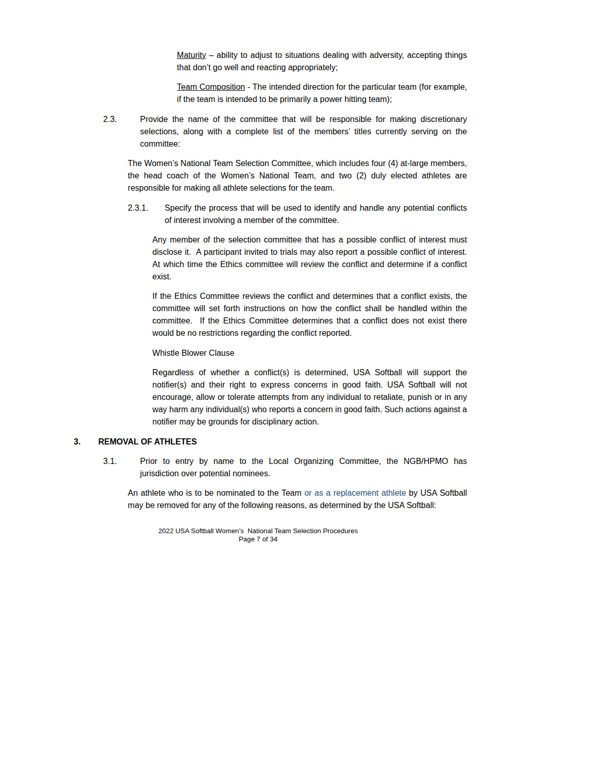Maturity – ability to adjust to situations dealing with adversity, accepting things that don’t go well and reacting appropriately;
Team Composition - The intended direction for the particular team (for example, if the team is intended to be primarily a power hitting team);
2.3.
Provide the name of the committee that will be responsible for making discretionary selections, along with a complete list of the members’ titles currently serving on the committee:
The Women’s National Team Selection Committee, which includes four (4) at-large members, the head coach of the Women’s National Team, and two (2) duly elected athletes are responsible for making all athlete selections for the team.
2.3.1.
Specify the process that will be used to identify and handle any potential conflicts of interest involving a member of the committee.
Any member of the selection committee that has a possible conflict of interest must disclose it. A participant invited to trials may also report a possible conflict of interest. At which time the Ethics committee will review the conflict and determine if a conflict exist.
If the Ethics Committee reviews the conflict and determines that a conflict exists, the committee will set forth instructions on how the conflict shall be handled within the committee. If the Ethics Committee determines that a conflict does not exist there would be no restrictions regarding the conflict reported.
Whistle Blower Clause
Regardless of whether a conflict(s) is determined, USA Softball will support the notifier(s) and their right to express concerns in good faith. USA Softball will not encourage, allow or tolerate attempts from any individual to retaliate, punish or in any way harm any individual(s) who reports a concern in good faith. Such actions against a notifier may be grounds for disciplinary action.
3.
REMOVAL OF ATHLETES
3.1.
Prior to entry by name to the Local Organizing Committee, the NGB/HPMO has jurisdiction over potential nominees.
An athlete who is to be nominated to the Team or as a replacement athlete by USA Softball may be removed for any of the following reasons, as determined by the USA Softball:
2022 USA Softball Women’s National Team Selection Procedures
Page 7 of 34